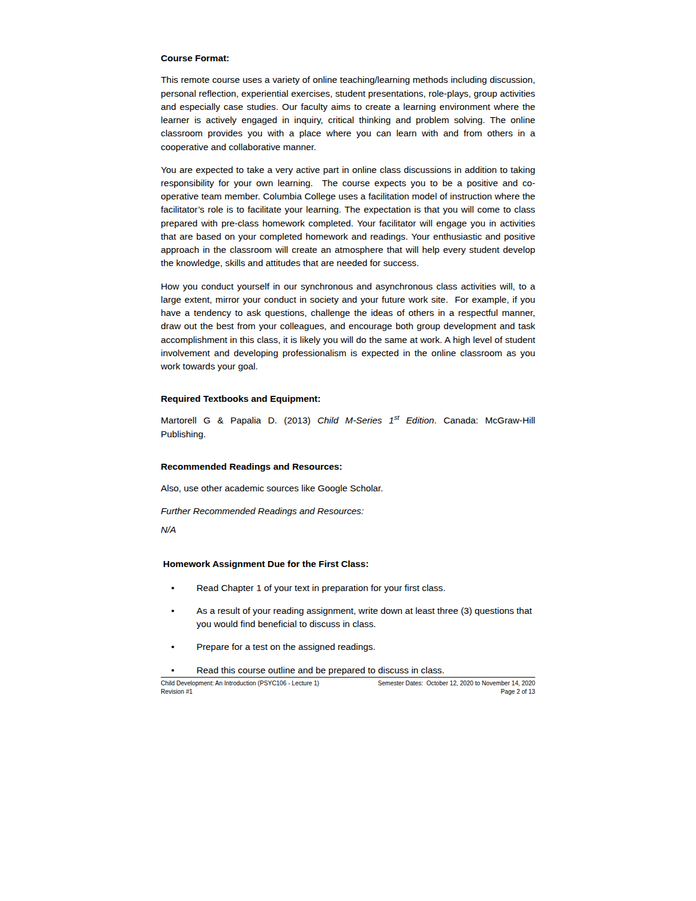Course Format:
This remote course uses a variety of online teaching/learning methods including discussion, personal reflection, experiential exercises, student presentations, role-plays, group activities and especially case studies. Our faculty aims to create a learning environment where the learner is actively engaged in inquiry, critical thinking and problem solving. The online classroom provides you with a place where you can learn with and from others in a cooperative and collaborative manner.
You are expected to take a very active part in online class discussions in addition to taking responsibility for your own learning. The course expects you to be a positive and co-operative team member. Columbia College uses a facilitation model of instruction where the facilitator’s role is to facilitate your learning. The expectation is that you will come to class prepared with pre-class homework completed. Your facilitator will engage you in activities that are based on your completed homework and readings. Your enthusiastic and positive approach in the classroom will create an atmosphere that will help every student develop the knowledge, skills and attitudes that are needed for success.
How you conduct yourself in our synchronous and asynchronous class activities will, to a large extent, mirror your conduct in society and your future work site. For example, if you have a tendency to ask questions, challenge the ideas of others in a respectful manner, draw out the best from your colleagues, and encourage both group development and task accomplishment in this class, it is likely you will do the same at work. A high level of student involvement and developing professionalism is expected in the online classroom as you work towards your goal.
Required Textbooks and Equipment:
Martorell G & Papalia D. (2013) Child M-Series 1st Edition. Canada: McGraw-Hill Publishing.
Recommended Readings and Resources:
Also, use other academic sources like Google Scholar.
Further Recommended Readings and Resources:
N/A
Homework Assignment Due for the First Class:
Read Chapter 1 of your text in preparation for your first class.
As a result of your reading assignment, write down at least three (3) questions that you would find beneficial to discuss in class.
Prepare for a test on the assigned readings.
Read this course outline and be prepared to discuss in class.
Child Development: An Introduction (PSYC106 - Lecture 1) Revision #1
Semester Dates: October 12, 2020 to November 14, 2020 Page 2 of 13